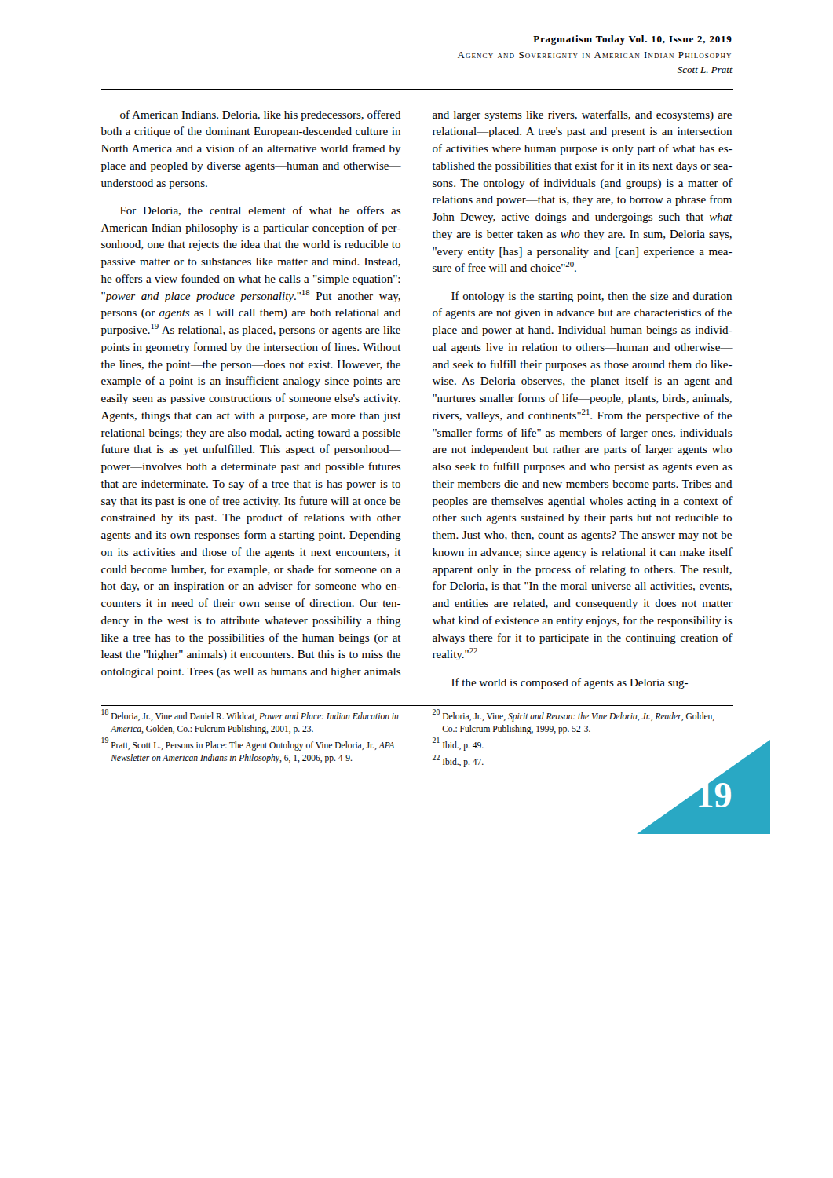Pragmatism Today Vol. 10, Issue 2, 2019
Agency and Sovereignty in American Indian Philosophy
Scott L. Pratt
of American Indians. Deloria, like his predecessors, offered both a critique of the dominant European-descended culture in North America and a vision of an alternative world framed by place and peopled by diverse agents—human and otherwise—understood as persons.
For Deloria, the central element of what he offers as American Indian philosophy is a particular conception of personhood, one that rejects the idea that the world is reducible to passive matter or to substances like matter and mind. Instead, he offers a view founded on what he calls a "simple equation": "power and place produce personality."18 Put another way, persons (or agents as I will call them) are both relational and purposive.19 As relational, as placed, persons or agents are like points in geometry formed by the intersection of lines. Without the lines, the point—the person—does not exist. However, the example of a point is an insufficient analogy since points are easily seen as passive constructions of someone else's activity. Agents, things that can act with a purpose, are more than just relational beings; they are also modal, acting toward a possible future that is as yet unfulfilled. This aspect of personhood—power—involves both a determinate past and possible futures that are indeterminate. To say of a tree that is has power is to say that its past is one of tree activity. Its future will at once be constrained by its past. The product of relations with other agents and its own responses form a starting point. Depending on its activities and those of the agents it next encounters, it could become lumber, for example, or shade for someone on a hot day, or an inspiration or an adviser for someone who encounters it in need of their own sense of direction. Our tendency in the west is to attribute whatever possibility a thing like a tree has to the possibilities of the human beings (or at least the "higher" animals) it encounters. But this is to miss the ontological point. Trees (as well as humans and higher animals and larger systems like rivers, waterfalls, and ecosystems) are relational—placed. A tree's past and present is an intersection of activities where human purpose is only part of what has established the possibilities that exist for it in its next days or seasons. The ontology of individuals (and groups) is a matter of relations and power—that is, they are, to borrow a phrase from John Dewey, active doings and undergoings such that what they are is better taken as who they are. In sum, Deloria says, "every entity [has] a personality and [can] experience a measure of free will and choice"20.
If ontology is the starting point, then the size and duration of agents are not given in advance but are characteristics of the place and power at hand. Individual human beings as individual agents live in relation to others—human and otherwise—and seek to fulfill their purposes as those around them do likewise. As Deloria observes, the planet itself is an agent and "nurtures smaller forms of life—people, plants, birds, animals, rivers, valleys, and continents"21. From the perspective of the "smaller forms of life" as members of larger ones, individuals are not independent but rather are parts of larger agents who also seek to fulfill purposes and who persist as agents even as their members die and new members become parts. Tribes and peoples are themselves agential wholes acting in a context of other such agents sustained by their parts but not reducible to them. Just who, then, count as agents? The answer may not be known in advance; since agency is relational it can make itself apparent only in the process of relating to others. The result, for Deloria, is that "In the moral universe all activities, events, and entities are related, and consequently it does not matter what kind of existence an entity enjoys, for the responsibility is always there for it to participate in the continuing creation of reality."22
If the world is composed of agents as Deloria sug-
18 Deloria, Jr., Vine and Daniel R. Wildcat, Power and Place: Indian Education in America, Golden, Co.: Fulcrum Publishing, 2001, p. 23.
19 Pratt, Scott L., Persons in Place: The Agent Ontology of Vine Deloria, Jr., APA Newsletter on American Indians in Philosophy, 6, 1, 2006, pp. 4-9.
20 Deloria, Jr., Vine, Spirit and Reason: the Vine Deloria, Jr., Reader, Golden, Co.: Fulcrum Publishing, 1999, pp. 52-3.
21 Ibid., p. 49.
22 Ibid., p. 47.
19